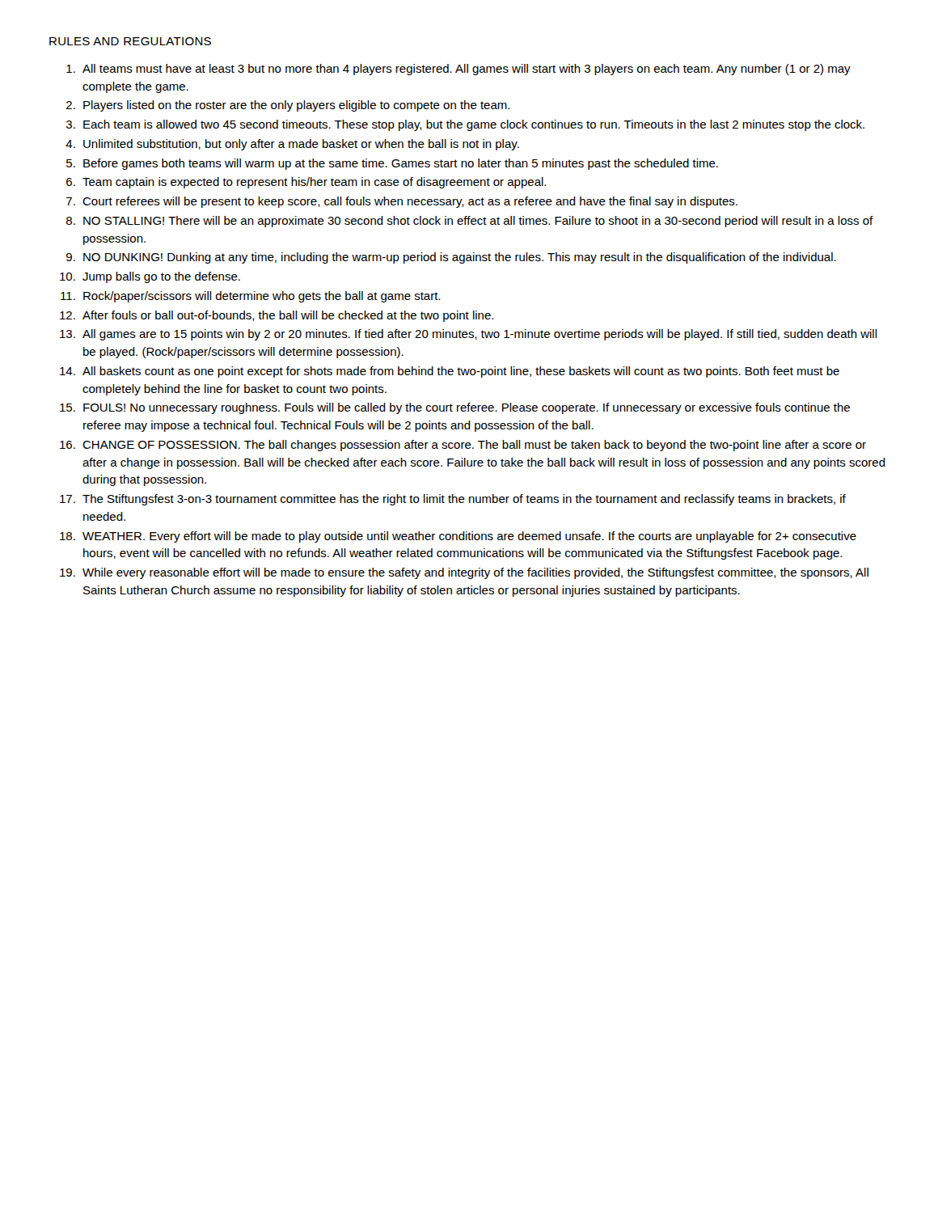RULES AND REGULATIONS
All teams must have at least 3 but no more than 4 players registered. All games will start with 3 players on each team. Any number (1 or 2) may complete the game.
Players listed on the roster are the only players eligible to compete on the team.
Each team is allowed two 45 second timeouts. These stop play, but the game clock continues to run. Timeouts in the last 2 minutes stop the clock.
Unlimited substitution, but only after a made basket or when the ball is not in play.
Before games both teams will warm up at the same time. Games start no later than 5 minutes past the scheduled time.
Team captain is expected to represent his/her team in case of disagreement or appeal.
Court referees will be present to keep score, call fouls when necessary, act as a referee and have the final say in disputes.
NO STALLING! There will be an approximate 30 second shot clock in effect at all times. Failure to shoot in a 30-second period will result in a loss of possession.
NO DUNKING! Dunking at any time, including the warm-up period is against the rules. This may result in the disqualification of the individual.
Jump balls go to the defense.
Rock/paper/scissors will determine who gets the ball at game start.
After fouls or ball out-of-bounds, the ball will be checked at the two point line.
All games are to 15 points win by 2 or 20 minutes. If tied after 20 minutes, two 1-minute overtime periods will be played. If still tied, sudden death will be played. (Rock/paper/scissors will determine possession).
All baskets count as one point except for shots made from behind the two-point line, these baskets will count as two points. Both feet must be completely behind the line for basket to count two points.
FOULS! No unnecessary roughness. Fouls will be called by the court referee. Please cooperate. If unnecessary or excessive fouls continue the referee may impose a technical foul. Technical Fouls will be 2 points and possession of the ball.
CHANGE OF POSSESSION. The ball changes possession after a score. The ball must be taken back to beyond the two-point line after a score or after a change in possession. Ball will be checked after each score. Failure to take the ball back will result in loss of possession and any points scored during that possession.
The Stiftungsfest 3-on-3 tournament committee has the right to limit the number of teams in the tournament and reclassify teams in brackets, if needed.
WEATHER. Every effort will be made to play outside until weather conditions are deemed unsafe. If the courts are unplayable for 2+ consecutive hours, event will be cancelled with no refunds. All weather related communications will be communicated via the Stiftungsfest Facebook page.
While every reasonable effort will be made to ensure the safety and integrity of the facilities provided, the Stiftungsfest committee, the sponsors, All Saints Lutheran Church assume no responsibility for liability of stolen articles or personal injuries sustained by participants.